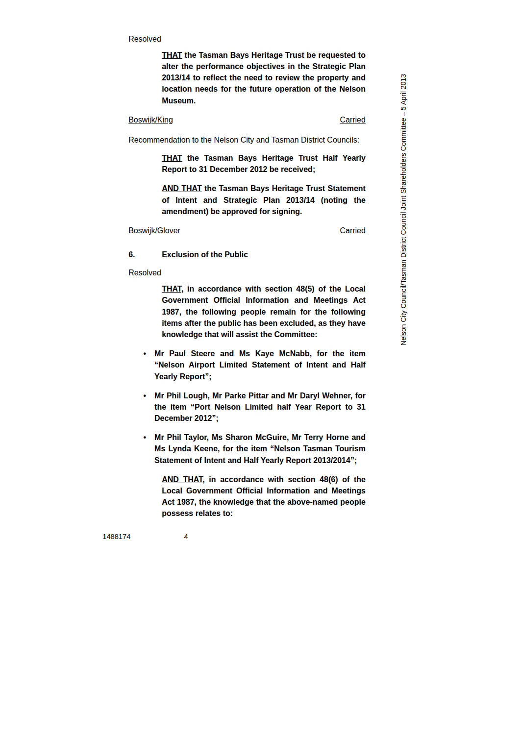Nelson City Council/Tasman District Council Joint Shareholders Committee – 5 April 2013
Resolved
THAT the Tasman Bays Heritage Trust be requested to alter the performance objectives in the Strategic Plan 2013/14 to reflect the need to review the property and location needs for the future operation of the Nelson Museum.
Boswijk/King Carried
Recommendation to the Nelson City and Tasman District Councils:
THAT the Tasman Bays Heritage Trust Half Yearly Report to 31 December 2012 be received;
AND THAT the Tasman Bays Heritage Trust Statement of Intent and Strategic Plan 2013/14 (noting the amendment) be approved for signing.
Boswijk/Glover Carried
6. Exclusion of the Public
Resolved
THAT, in accordance with section 48(5) of the Local Government Official Information and Meetings Act 1987, the following people remain for the following items after the public has been excluded, as they have knowledge that will assist the Committee:
Mr Paul Steere and Ms Kaye McNabb, for the item “Nelson Airport Limited Statement of Intent and Half Yearly Report”;
Mr Phil Lough, Mr Parke Pittar and Mr Daryl Wehner, for the item “Port Nelson Limited half Year Report to 31 December 2012”;
Mr Phil Taylor, Ms Sharon McGuire, Mr Terry Horne and Ms Lynda Keene, for the item “Nelson Tasman Tourism Statement of Intent and Half Yearly Report 2013/2014”;
AND THAT, in accordance with section 48(6) of the Local Government Official Information and Meetings Act 1987, the knowledge that the above-named people possess relates to:
1488174
4